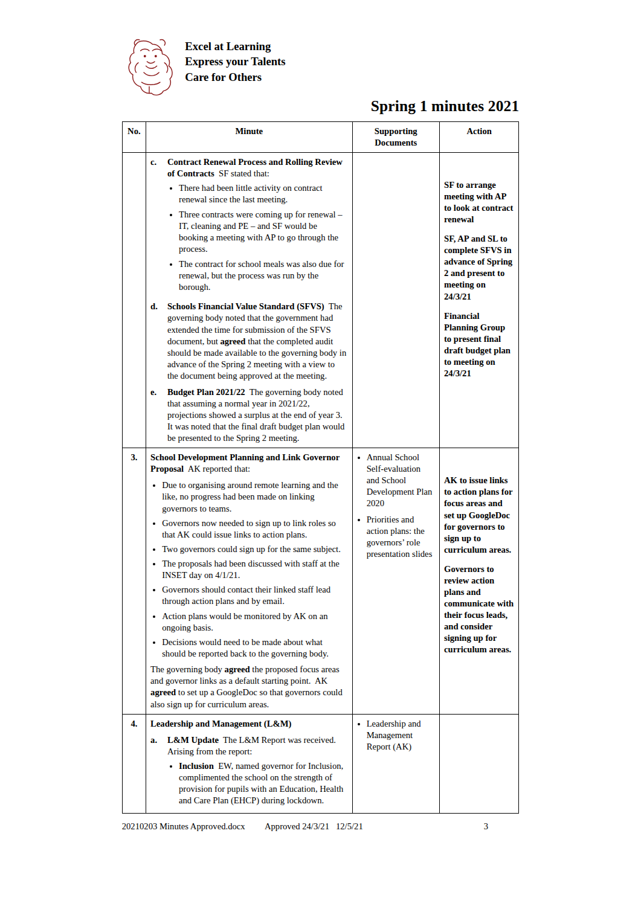Excel at Learning
Express your Talents
Care for Others
Spring 1 minutes 2021
| No. | Minute | Supporting Documents | Action |
| --- | --- | --- | --- |
| | c. Contract Renewal Process and Rolling Review of Contracts SF stated that: There had been little activity on contract renewal since the last meeting. Three contracts were coming up for renewal – IT, cleaning and PE – and SF would be booking a meeting with AP to go through the process. The contract for school meals was also due for renewal, but the process was run by the borough. d. Schools Financial Value Standard (SFVS) The governing body noted that the government had extended the time for submission of the SFVS document, but agreed that the completed audit should be made available to the governing body in advance of the Spring 2 meeting with a view to the document being approved at the meeting. e. Budget Plan 2021/22 The governing body noted that assuming a normal year in 2021/22, projections showed a surplus at the end of year 3. It was noted that the final draft budget plan would be presented to the Spring 2 meeting. | | SF to arrange meeting with AP to look at contract renewal SF, AP and SL to complete SFVS in advance of Spring 2 and present to meeting on 24/3/21 Financial Planning Group to present final draft budget plan to meeting on 24/3/21 |
| 3. | School Development Planning and Link Governor Proposal AK reported that: Due to organising around remote learning and the like, no progress had been made on linking governors to teams. Governors now needed to sign up to link roles so that AK could issue links to action plans. Two governors could sign up for the same subject. The proposals had been discussed with staff at the INSET day on 4/1/21. Governors should contact their linked staff lead through action plans and by email. Action plans would be monitored by AK on an ongoing basis. Decisions would need to be made about what should be reported back to the governing body. The governing body agreed the proposed focus areas and governor links as a default starting point. AK agreed to set up a GoogleDoc so that governors could also sign up for curriculum areas. | Annual School Self-evaluation and School Development Plan 2020 Priorities and action plans: the governors’ role presentation slides | AK to issue links to action plans for focus areas and set up GoogleDoc for governors to sign up to curriculum areas. Governors to review action plans and communicate with their focus leads, and consider signing up for curriculum areas. |
| 4. | Leadership and Management (L&M) a. L&M Update The L&M Report was received. Arising from the report: Inclusion EW, named governor for Inclusion, complimented the school on the strength of provision for pupils with an Education, Health and Care Plan (EHCP) during lockdown. | Leadership and Management Report (AK) | |
20210203 Minutes Approved.docx Approved 24/3/21 12/5/21 3